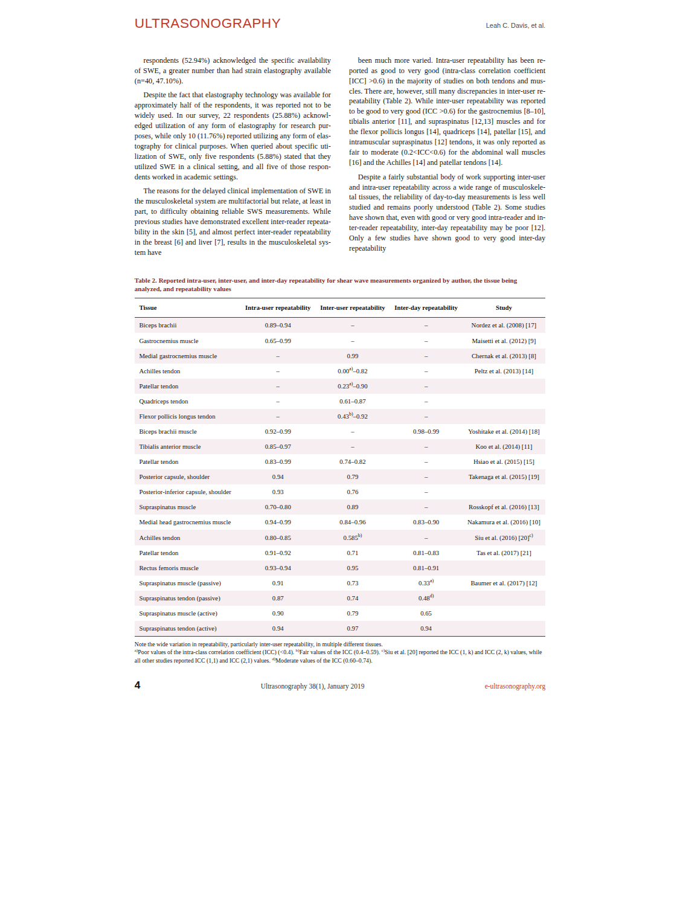ULTRASONOGRAPHY
Leah C. Davis, et al.
respondents (52.94%) acknowledged the specific availability of SWE, a greater number than had strain elastography available (n=40, 47.10%).
Despite the fact that elastography technology was available for approximately half of the respondents, it was reported not to be widely used. In our survey, 22 respondents (25.88%) acknowledged utilization of any form of elastography for research purposes, while only 10 (11.76%) reported utilizing any form of elastography for clinical purposes. When queried about specific utilization of SWE, only five respondents (5.88%) stated that they utilized SWE in a clinical setting, and all five of those respondents worked in academic settings.
The reasons for the delayed clinical implementation of SWE in the musculoskeletal system are multifactorial but relate, at least in part, to difficulty obtaining reliable SWS measurements. While previous studies have demonstrated excellent inter-reader repeatability in the skin [5], and almost perfect inter-reader repeatability in the breast [6] and liver [7], results in the musculoskeletal system have
been much more varied. Intra-user repeatability has been reported as good to very good (intra-class correlation coefficient [ICC] >0.6) in the majority of studies on both tendons and muscles. There are, however, still many discrepancies in inter-user repeatability (Table 2). While inter-user repeatability was reported to be good to very good (ICC >0.6) for the gastrocnemius [8–10], tibialis anterior [11], and supraspinatus [12,13] muscles and for the flexor pollicis longus [14], quadriceps [14], patellar [15], and intramuscular supraspinatus [12] tendons, it was only reported as fair to moderate (0.2<ICC<0.6) for the abdominal wall muscles [16] and the Achilles [14] and patellar tendons [14].
Despite a fairly substantial body of work supporting inter-user and intra-user repeatability across a wide range of musculoskeletal tissues, the reliability of day-to-day measurements is less well studied and remains poorly understood (Table 2). Some studies have shown that, even with good or very good intra-reader and inter-reader repeatability, inter-day repeatability may be poor [12]. Only a few studies have shown good to very good inter-day repeatability
Table 2. Reported intra-user, inter-user, and inter-day repeatability for shear wave measurements organized by author, the tissue being analyzed, and repeatability values
| Tissue | Intra-user repeatability | Inter-user repeatability | Inter-day repeatability | Study |
| --- | --- | --- | --- | --- |
| Biceps brachii | 0.89–0.94 | – | – | Nordez et al. (2008) [17] |
| Gastrocnemius muscle | 0.65–0.99 | – | – | Maisetti et al. (2012) [9] |
| Medial gastrocnemius muscle | – | 0.99 | – | Chernak et al. (2013) [8] |
| Achilles tendon | – | 0.00 a) –0.82 | – | Peltz et al. (2013) [14] |
| Patellar tendon | – | 0.23 a) –0.90 | – | |
| Quadriceps tendon | – | 0.61–0.87 | – | |
| Flexor pollicis longus tendon | – | 0.43 b) –0.92 | – | |
| Biceps brachii muscle | 0.92–0.99 | – | 0.98–0.99 | Yoshitake et al. (2014) [18] |
| Tibialis anterior muscle | 0.85–0.97 | – | – | Koo et al. (2014) [11] |
| Patellar tendon | 0.83–0.99 | 0.74–0.82 | – | Hsiao et al. (2015) [15] |
| Posterior capsule, shoulder | 0.94 | 0.79 | – | Takenaga et al. (2015) [19] |
| Posterior-inferior capsule, shoulder | 0.93 | 0.76 | – | |
| Supraspinatus muscle | 0.70–0.80 | 0.89 | – | Rosskopf et al. (2016) [13] |
| Medial head gastrocnemius muscle | 0.94–0.99 | 0.84–0.96 | 0.83–0.90 | Nakamura et al. (2016) [10] |
| Achilles tendon | 0.80–0.85 | 0.585 b) | – | Siu et al. (2016) [20] c) |
| Patellar tendon | 0.91–0.92 | 0.71 | 0.81–0.83 | Tas et al. (2017) [21] |
| Rectus femoris muscle | 0.93–0.94 | 0.95 | 0.81–0.91 | |
| Supraspinatus muscle (passive) | 0.91 | 0.73 | 0.33 a) | Baumer et al. (2017) [12] |
| Supraspinatus tendon (passive) | 0.87 | 0.74 | 0.48 d) | |
| Supraspinatus muscle (active) | 0.90 | 0.79 | 0.65 | |
| Supraspinatus tendon (active) | 0.94 | 0.97 | 0.94 | |
Note the wide variation in repeatability, particularly inter-user repeatability, in multiple different tissues.
a)Poor values of the intra-class correlation coefficient (ICC) (<0.4). b)Fair values of the ICC (0.4–0.59). c)Siu et al. [20] reported the ICC (1, k) and ICC (2, k) values, while all other studies reported ICC (1,1) and ICC (2,1) values. d)Moderate values of the ICC (0.60–0.74).
4
Ultrasonography 38(1), January 2019
e-ultrasonography.org